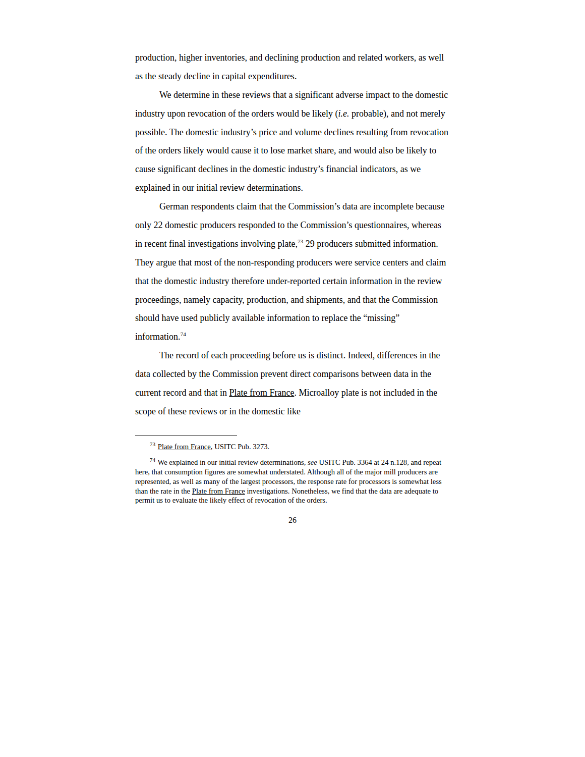production, higher inventories, and declining production and related workers, as well as the steady decline in capital expenditures.
We determine in these reviews that a significant adverse impact to the domestic industry upon revocation of the orders would be likely (i.e. probable), and not merely possible. The domestic industry’s price and volume declines resulting from revocation of the orders likely would cause it to lose market share, and would also be likely to cause significant declines in the domestic industry’s financial indicators, as we explained in our initial review determinations.
German respondents claim that the Commission’s data are incomplete because only 22 domestic producers responded to the Commission’s questionnaires, whereas in recent final investigations involving plate,73 29 producers submitted information. They argue that most of the non-responding producers were service centers and claim that the domestic industry therefore under-reported certain information in the review proceedings, namely capacity, production, and shipments, and that the Commission should have used publicly available information to replace the “missing” information.74
The record of each proceeding before us is distinct. Indeed, differences in the data collected by the Commission prevent direct comparisons between data in the current record and that in Plate from France. Microalloy plate is not included in the scope of these reviews or in the domestic like
73 Plate from France, USITC Pub. 3273.
74 We explained in our initial review determinations, see USITC Pub. 3364 at 24 n.128, and repeat here, that consumption figures are somewhat understated. Although all of the major mill producers are represented, as well as many of the largest processors, the response rate for processors is somewhat less than the rate in the Plate from France investigations. Nonetheless, we find that the data are adequate to permit us to evaluate the likely effect of revocation of the orders.
26